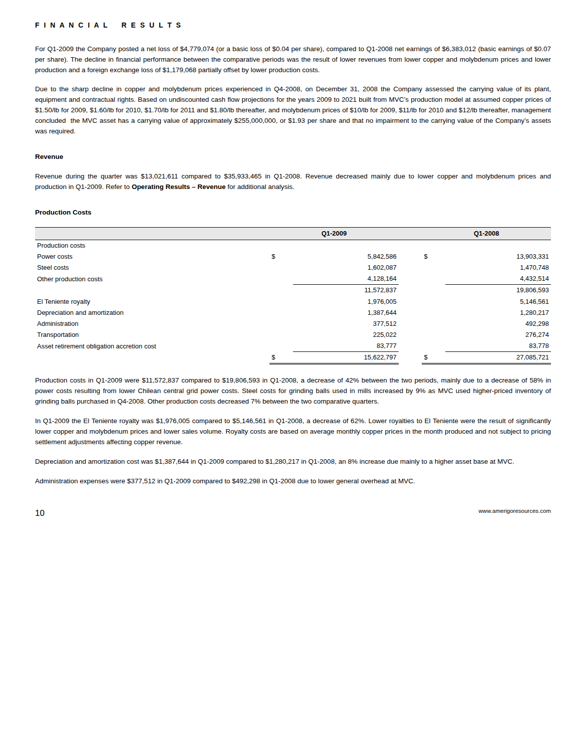F I N A N C I A L R E S U L T S
For Q1-2009 the Company posted a net loss of $4,779,074 (or a basic loss of $0.04 per share), compared to Q1-2008 net earnings of $6,383,012 (basic earnings of $0.07 per share). The decline in financial performance between the comparative periods was the result of lower revenues from lower copper and molybdenum prices and lower production and a foreign exchange loss of $1,179,068 partially offset by lower production costs.
Due to the sharp decline in copper and molybdenum prices experienced in Q4-2008, on December 31, 2008 the Company assessed the carrying value of its plant, equipment and contractual rights. Based on undiscounted cash flow projections for the years 2009 to 2021 built from MVC’s production model at assumed copper prices of $1.50/lb for 2009, $1.60/lb for 2010, $1.70/lb for 2011 and $1.80/lb thereafter, and molybdenum prices of $10/lb for 2009, $11/lb for 2010 and $12/lb thereafter, management concluded the MVC asset has a carrying value of approximately $255,000,000, or $1.93 per share and that no impairment to the carrying value of the Company’s assets was required.
Revenue
Revenue during the quarter was $13,021,611 compared to $35,933,465 in Q1-2008. Revenue decreased mainly due to lower copper and molybdenum prices and production in Q1-2009. Refer to Operating Results – Revenue for additional analysis.
Production Costs
| | Q1-2009 | | Q1-2008 |
| --- | --- | --- | --- |
| Production costs | | | | | |
| Power costs | $ | 5,842,586 | | $ | 13,903,331 |
| Steel costs | | 1,602,087 | | | 1,470,748 |
| Other production costs | | 4,128,164 | | | 4,432,514 |
| | | 11,572,837 | | | 19,806,593 |
| El Teniente royalty | | 1,976,005 | | | 5,146,561 |
| Depreciation and amortization | | 1,387,644 | | | 1,280,217 |
| Administration | | 377,512 | | | 492,298 |
| Transportation | | 225,022 | | | 276,274 |
| Asset retirement obligation accretion cost | | 83,777 | | | 83,778 |
| | $ | 15,622,797 | | $ | 27,085,721 |
Production costs in Q1-2009 were $11,572,837 compared to $19,806,593 in Q1-2008, a decrease of 42% between the two periods, mainly due to a decrease of 58% in power costs resulting from lower Chilean central grid power costs. Steel costs for grinding balls used in mills increased by 9% as MVC used higher-priced inventory of grinding balls purchased in Q4-2008. Other production costs decreased 7% between the two comparative quarters.
In Q1-2009 the El Teniente royalty was $1,976,005 compared to $5,146,561 in Q1-2008, a decrease of 62%. Lower royalties to El Teniente were the result of significantly lower copper and molybdenum prices and lower sales volume. Royalty costs are based on average monthly copper prices in the month produced and not subject to pricing settlement adjustments affecting copper revenue.
Depreciation and amortization cost was $1,387,644 in Q1-2009 compared to $1,280,217 in Q1-2008, an 8% increase due mainly to a higher asset base at MVC.
Administration expenses were $377,512 in Q1-2009 compared to $492,298 in Q1-2008 due to lower general overhead at MVC.
10 www.amerigoresources.com